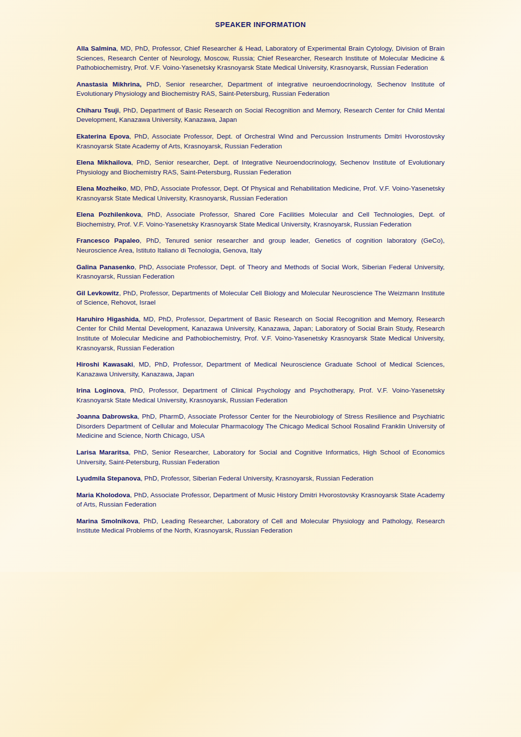SPEAKER INFORMATION
Alla Salmina, MD, PhD, Professor, Chief Researcher & Head, Laboratory of Experimental Brain Cytology, Division of Brain Sciences, Research Center of Neurology, Moscow, Russia; Chief Researcher, Research Institute of Molecular Medicine & Pathobiochemistry, Prof. V.F. Voino-Yasenetsky Krasnoyarsk State Medical University, Krasnoyarsk, Russian Federation
Anastasia Mikhrina, PhD, Senior researcher, Department of integrative neuroendocrinology, Sechenov Institute of Evolutionary Physiology and Biochemistry RAS, Saint-Petersburg, Russian Federation
Chiharu Tsuji, PhD, Department of Basic Research on Social Recognition and Memory, Research Center for Child Mental Development, Kanazawa University, Kanazawa, Japan
Ekaterina Epova, PhD, Associate Professor, Dept. of Orchestral Wind and Percussion Instruments Dmitri Hvorostovsky Krasnoyarsk State Academy of Arts, Krasnoyarsk, Russian Federation
Elena Mikhailova, PhD, Senior researcher, Dept. of Integrative Neuroendocrinology, Sechenov Institute of Evolutionary Physiology and Biochemistry RAS, Saint-Petersburg, Russian Federation
Elena Mozheiko, MD, PhD, Associate Professor, Dept. Of Physical and Rehabilitation Medicine, Prof. V.F. Voino-Yasenetsky Krasnoyarsk State Medical University, Krasnoyarsk, Russian Federation
Elena Pozhilenkova, PhD, Associate Professor, Shared Core Facilities Molecular and Cell Technologies, Dept. of Biochemistry, Prof. V.F. Voino-Yasenetsky Krasnoyarsk State Medical University, Krasnoyarsk, Russian Federation
Francesco Papaleo, PhD, Tenured senior researcher and group leader, Genetics of cognition laboratory (GeCo), Neuroscience Area, Istituto Italiano di Tecnologia, Genova, Italy
Galina Panasenko, PhD, Associate Professor, Dept. of Theory and Methods of Social Work, Siberian Federal University, Krasnoyarsk, Russian Federation
Gil Levkowitz, PhD, Professor, Departments of Molecular Cell Biology and Molecular Neuroscience The Weizmann Institute of Science, Rehovot, Israel
Haruhiro Higashida, MD, PhD, Professor, Department of Basic Research on Social Recognition and Memory, Research Center for Child Mental Development, Kanazawa University, Kanazawa, Japan; Laboratory of Social Brain Study, Research Institute of Molecular Medicine and Pathobiochemistry, Prof. V.F. Voino-Yasenetsky Krasnoyarsk State Medical University, Krasnoyarsk, Russian Federation
Hiroshi Kawasaki, MD, PhD, Professor, Department of Medical Neuroscience Graduate School of Medical Sciences, Kanazawa University, Kanazawa, Japan
Irina Loginova, PhD, Professor, Department of Clinical Psychology and Psychotherapy, Prof. V.F. Voino-Yasenetsky Krasnoyarsk State Medical University, Krasnoyarsk, Russian Federation
Joanna Dabrowska, PhD, PharmD, Associate Professor Center for the Neurobiology of Stress Resilience and Psychiatric Disorders Department of Cellular and Molecular Pharmacology The Chicago Medical School Rosalind Franklin University of Medicine and Science, North Chicago, USA
Larisa Mararitsa, PhD, Senior Researcher, Laboratory for Social and Cognitive Informatics, High School of Economics University, Saint-Petersburg, Russian Federation
Lyudmila Stepanova, PhD, Professor, Siberian Federal University, Krasnoyarsk, Russian Federation
Maria Kholodova, PhD, Associate Professor, Department of Music History Dmitri Hvorostovsky Krasnoyarsk State Academy of Arts, Russian Federation
Marina Smolnikova, PhD, Leading Researcher, Laboratory of Cell and Molecular Physiology and Pathology, Research Institute Medical Problems of the North, Krasnoyarsk, Russian Federation